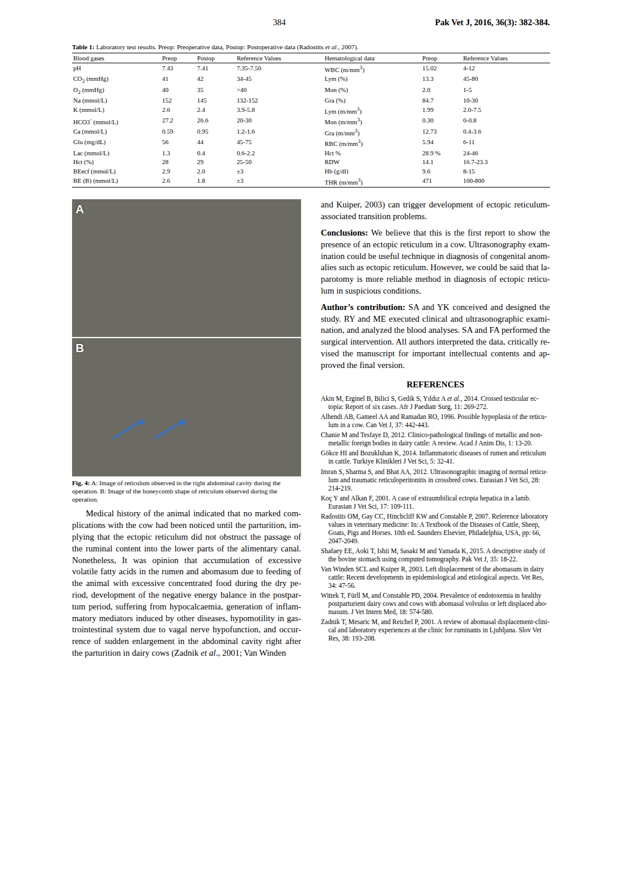384
Pak Vet J, 2016, 36(3): 382-384.
Table 1: Laboratory test results. Preop: Preoperative data, Postop: Postoperative data (Radostits et al ., 2007).
| Blood gases | Preop | Postop | Reference Values | Hematological data | Preop | Reference Values |
| --- | --- | --- | --- | --- | --- | --- |
| pH | 7.43 | 7.41 | 7.35-7.50 | WBC (m/mm 3 ) | 15.02 | 4-12 |
| CO 2 (mmHg) | 41 | 42 | 34-45 | Lym (%) | 13.3 | 45-80 |
| O 2 (mmHg) | 40 | 35 | >40 | Mon (%) | 2.0 | 1-5 |
| Na (mmol/L) | 152 | 145 | 132-152 | Gra (%) | 84.7 | 10-30 |
| K (mmol/L) | 2.6 | 2.4 | 3.9-5.8 | Lym (m/mm 3 ) | 1.99 | 2.0-7.5 |
| HCO3 - (mmol/L) | 27.2 | 26.6 | 20-30 | Mon (m/mm 3 ) | 0.30 | 0-0.8 |
| Ca (mmol/L) | 0.59 | 0.95 | 1.2-1.6 | Gra (m/mm 3 ) | 12.73 | 0.4-3.6 |
| Glu (mg/dL) | 56 | 44 | 45-75 | RBC (m/mm 3 ) | 5.94 | 6-11 |
| Lac (mmol/L) | 1.3 | 0.4 | 0.6-2.2 | Hct % | 28.9 % | 24-46 |
| Hct (%) | 28 | 29 | 25-50 | RDW | 14.1 | 16.7-23.3 |
| BEecf (mmol/L) | 2.9 | 2.0 | ±3 | Hb (g/dl) | 9.6 | 8-15 |
| BE (B) (mmol/L) | 2.6 | 1.8 | ±3 | THR (m/mm 3 ) | 471 | 100-800 |
A
B
Fig. 4: A: Image of reticulum observed in the right abdominal cavity during the operation. B: Image of the honeycomb shape of reticulum observed during the operation.
Medical history of the animal indicated that no marked complications with the cow had been noticed until the parturition, implying that the ectopic reticulum did not obstruct the passage of the ruminal content into the lower parts of the alimentary canal. Nonetheless, It was opinion that accumulation of excessive volatile fatty acids in the rumen and abomasum due to feeding of the animal with excessive concentrated food during the dry period, development of the negative energy balance in the postpartum period, suffering from hypocalcaemia, generation of inflammatory mediators induced by other diseases, hypomotility in gastrointestinal system due to vagal nerve hypofunction, and occurrence of sudden enlargement in the abdominal cavity right after the parturition in dairy cows (Zadnik et al., 2001; Van Winden
and Kuiper, 2003) can trigger development of ectopic reticulum-associated transition problems.
Conclusions: We believe that this is the first report to show the presence of an ectopic reticulum in a cow. Ultrasonography examination could be useful technique in diagnosis of congenital anomalies such as ectopic reticulum. However, we could be said that laparotomy is more reliable method in diagnosis of ectopic reticulum in suspicious conditions.
Author’s contribution: SA and YK conceived and designed the study. RY and ME executed clinical and ultrasonographic examination, and analyzed the blood analyses. SA and FA performed the surgical intervention. All authors interpreted the data, critically revised the manuscript for important intellectual contents and approved the final version.
REFERENCES
Akin M, Erginel B, Bilici S, Gedik S, Yıldız A et al., 2014. Crossed testicular ectopia: Report of six cases. Afr J Paediatr Surg, 11: 269-272.
Alhendi AB, Gameel AA and Ramadan RO, 1996. Possible hypoplasia of the reticulum in a cow. Can Vet J, 37: 442-443.
Chanie M and Tesfaye D, 2012. Clinico-pathological findings of metallic and non-metallic foreign bodies in dairy cattle: A review. Acad J Anim Dis, 1: 13-20.
Gökce HI and Bozukluhan K, 2014. Inflammatoric diseases of rumen and reticulum in cattle. Turkiye Klinikleri J Vet Sci, 5: 32-41.
Imran S, Sharma S, and Bhat AA, 2012. Ultrasonographic imaging of normal reticulum and traumatic reticuloperitonitis in crossbred cows. Eurasian J Vet Sci, 28: 214-219.
Koç Y and Alkan F, 2001. A case of extraumbilical ectopia hepatica in a lamb. Eurasian J Vet Sci, 17: 109-111.
Radostits OM, Gay CC, Hinchcliff KW and Constable P, 2007. Reference laboratory values in veterinary medicine: In: A Textbook of the Diseases of Cattle, Sheep, Goats, Pigs and Horses. 10th ed. Saunders Elsevier, Philadelphia, USA, pp: 66, 2047-2049.
Shafaey EE, Aoki T, Ishii M, Sasaki M and Yamada K, 2015. A descriptive study of the bovine stomach using computed tomography. Pak Vet J, 35: 18-22.
Van Winden SCL and Kuiper R, 2003. Left displacement of the abomasum in dairy cattle: Recent developments in epidemiological and etiological aspects. Vet Res, 34: 47-56.
Wittek T, Fürll M, and Constable PD, 2004. Prevalence of endotoxemia in healthy postparturient dairy cows and cows with abomasal volvulus or left displaced abomasum. J Vet Intern Med, 18: 574-580.
Zadnik T, Mesaric M, and Reichel P, 2001. A review of abomasal displacement-clinical and laboratory experiences at the clinic for ruminants in Ljubljana. Slov Vet Res, 38: 193-208.